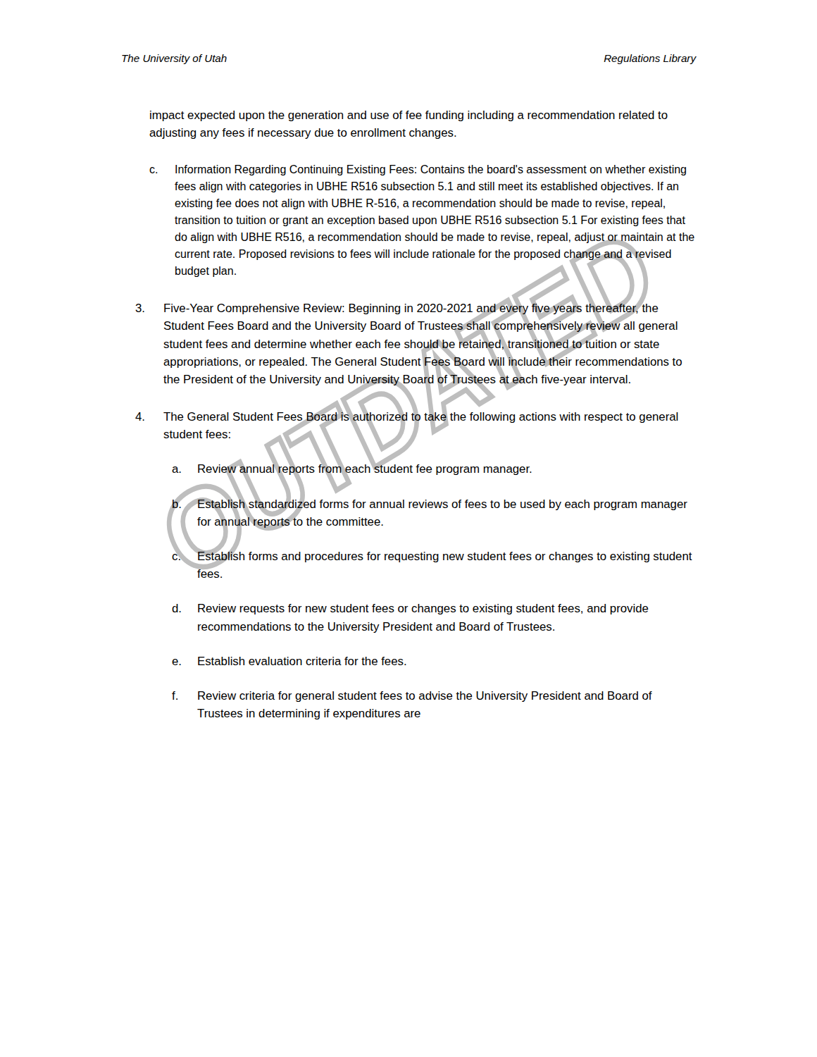The University of Utah
Regulations Library
OUTDATED
impact expected upon the generation and use of fee funding including a recommendation related to adjusting any fees if necessary due to enrollment changes.
c.
Information Regarding Continuing Existing Fees: Contains the board's assessment on whether existing fees align with categories in UBHE R516 subsection 5.1 and still meet its established objectives. If an existing fee does not align with UBHE R-516, a recommendation should be made to revise, repeal, transition to tuition or grant an exception based upon UBHE R516 subsection 5.1 For existing fees that do align with UBHE R516, a recommendation should be made to revise, repeal, adjust or maintain at the current rate. Proposed revisions to fees will include rationale for the proposed change and a revised budget plan.
3.
Five-Year Comprehensive Review: Beginning in 2020-2021 and every five years thereafter, the Student Fees Board and the University Board of Trustees shall comprehensively review all general student fees and determine whether each fee should be retained, transitioned to tuition or state appropriations, or repealed. The General Student Fees Board will include their recommendations to the President of the University and University Board of Trustees at each five-year interval.
4.
The General Student Fees Board is authorized to take the following actions with respect to general student fees:
a.
Review annual reports from each student fee program manager.
b.
Establish standardized forms for annual reviews of fees to be used by each program manager for annual reports to the committee.
c.
Establish forms and procedures for requesting new student fees or changes to existing student fees.
d.
Review requests for new student fees or changes to existing student fees, and provide recommendations to the University President and Board of Trustees.
e.
Establish evaluation criteria for the fees.
f.
Review criteria for general student fees to advise the University President and Board of Trustees in determining if expenditures are